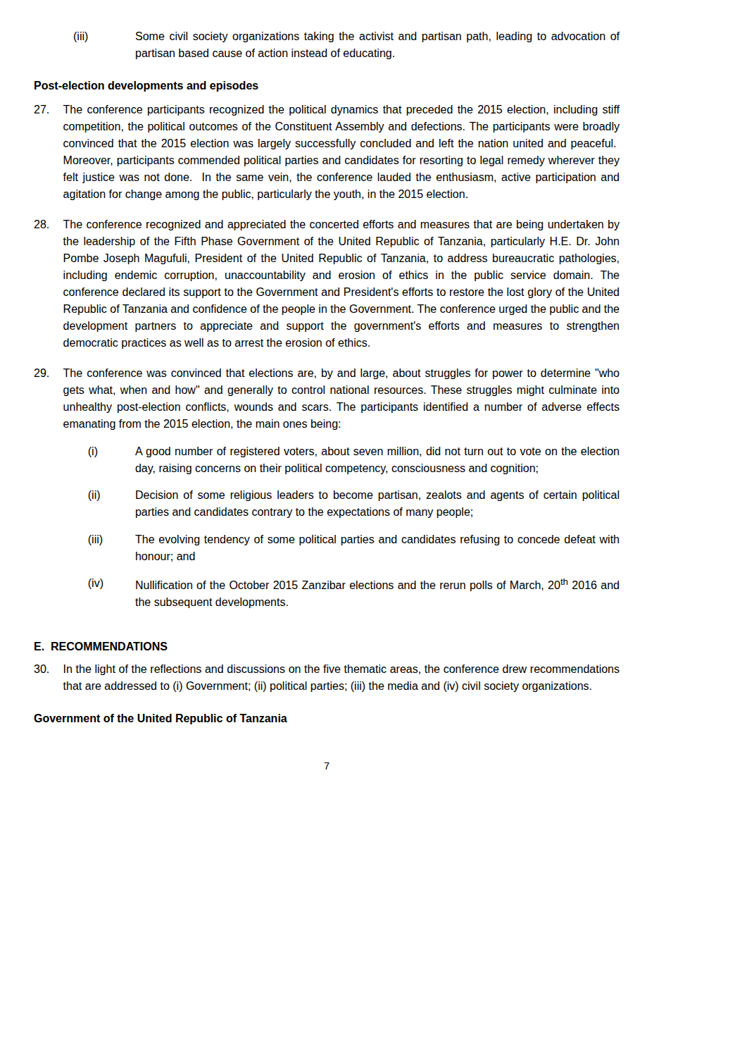(iii) Some civil society organizations taking the activist and partisan path, leading to advocation of partisan based cause of action instead of educating.
Post-election developments and episodes
27.
The conference participants recognized the political dynamics that preceded the 2015 election, including stiff competition, the political outcomes of the Constituent Assembly and defections. The participants were broadly convinced that the 2015 election was largely successfully concluded and left the nation united and peaceful. Moreover, participants commended political parties and candidates for resorting to legal remedy wherever they felt justice was not done. In the same vein, the conference lauded the enthusiasm, active participation and agitation for change among the public, particularly the youth, in the 2015 election.
28.
The conference recognized and appreciated the concerted efforts and measures that are being undertaken by the leadership of the Fifth Phase Government of the United Republic of Tanzania, particularly H.E. Dr. John Pombe Joseph Magufuli, President of the United Republic of Tanzania, to address bureaucratic pathologies, including endemic corruption, unaccountability and erosion of ethics in the public service domain. The conference declared its support to the Government and President's efforts to restore the lost glory of the United Republic of Tanzania and confidence of the people in the Government. The conference urged the public and the development partners to appreciate and support the government's efforts and measures to strengthen democratic practices as well as to arrest the erosion of ethics.
29.
The conference was convinced that elections are, by and large, about struggles for power to determine "who gets what, when and how" and generally to control national resources. These struggles might culminate into unhealthy post-election conflicts, wounds and scars. The participants identified a number of adverse effects emanating from the 2015 election, the main ones being:
(i) A good number of registered voters, about seven million, did not turn out to vote on the election day, raising concerns on their political competency, consciousness and cognition;
(ii) Decision of some religious leaders to become partisan, zealots and agents of certain political parties and candidates contrary to the expectations of many people;
(iii) The evolving tendency of some political parties and candidates refusing to concede defeat with honour; and
(iv) Nullification of the October 2015 Zanzibar elections and the rerun polls of March, 20th 2016 and the subsequent developments.
E. RECOMMENDATIONS
30.
In the light of the reflections and discussions on the five thematic areas, the conference drew recommendations that are addressed to (i) Government; (ii) political parties; (iii) the media and (iv) civil society organizations.
Government of the United Republic of Tanzania
7